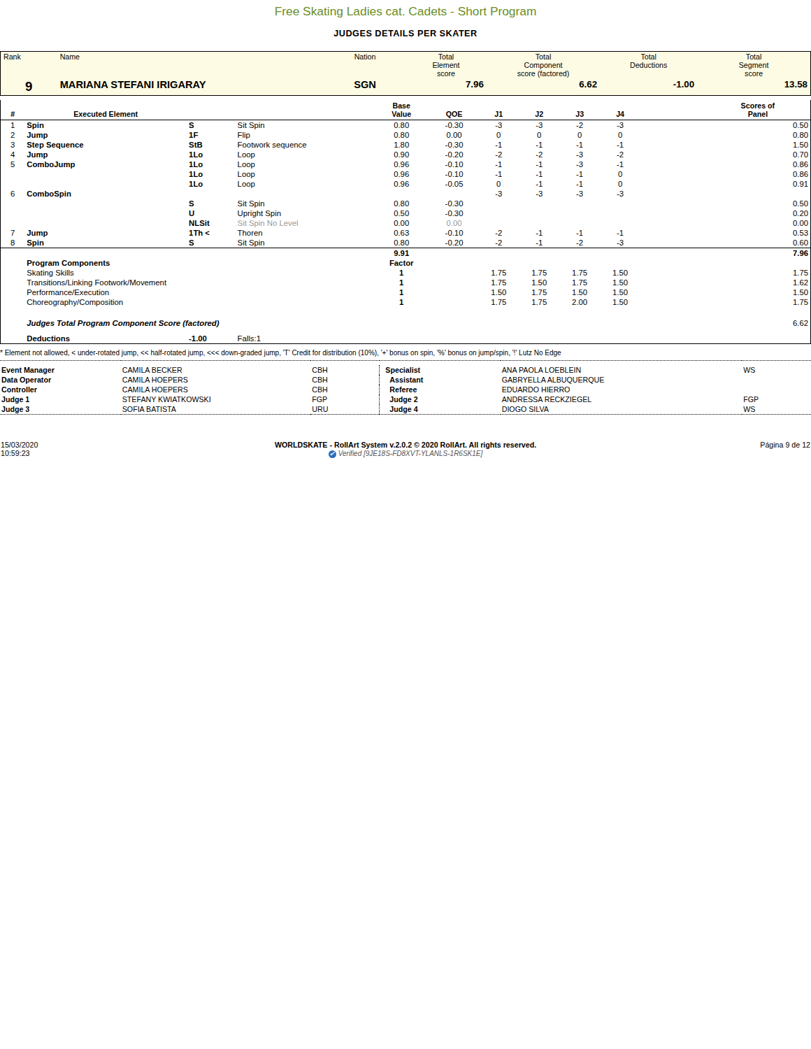Free Skating Ladies cat. Cadets - Short Program
JUDGES DETAILS PER SKATER
| Rank | Name | Nation | Total Element score | Total Component score (factored) | Total Deductions | Total Segment score |
| 9 | MARIANA STEFANI IRIGARAY | SGN | 7.96 | 6.62 | -1.00 | 13.58 |
| # | Executed Element | | | Base Value | QOE | J1 | J2 | J3 | J4 | | Scores of Panel |
| --- | --- | --- | --- | --- | --- | --- | --- | --- | --- | --- | --- |
| 1 | Spin | S | Sit Spin | 0.80 | -0.30 | -3 | -3 | -2 | -3 | | 0.50 |
| 2 | Jump | 1F | Flip | 0.80 | 0.00 | 0 | 0 | 0 | 0 | | 0.80 |
| 3 | Step Sequence | StB | Footwork sequence | 1.80 | -0.30 | -1 | -1 | -1 | -1 | | 1.50 |
| 4 | Jump | 1Lo | Loop | 0.90 | -0.20 | -2 | -2 | -3 | -2 | | 0.70 |
| 5 | ComboJump | 1Lo | Loop | 0.96 | -0.10 | -1 | -1 | -3 | -1 | | 0.86 |
| | | 1Lo | Loop | 0.96 | -0.10 | -1 | -1 | -1 | 0 | | 0.86 |
| | | 1Lo | Loop | 0.96 | -0.05 | 0 | -1 | -1 | 0 | | 0.91 |
| 6 | ComboSpin | | | | | -3 | -3 | -3 | -3 | | |
| | | S | Sit Spin | 0.80 | -0.30 | | | | | | 0.50 |
| | | U | Upright Spin | 0.50 | -0.30 | | | | | | 0.20 |
| | | NLSit | Sit Spin No Level | 0.00 | 0.00 | | | | | | 0.00 |
| 7 | Jump | 1Th < | Thoren | 0.63 | -0.10 | -2 | -1 | -1 | -1 | | 0.53 |
| 8 | Spin | S | Sit Spin | 0.80 | -0.20 | -2 | -1 | -2 | -3 | | 0.60 |
| | | | | 9.91 | | | | | | | 7.96 |
| | Program Components | Factor | |
| | Skating Skills | 1 | | 1.75 | 1.75 | 1.75 | 1.50 | | 1.75 |
| | Transitions/Linking Footwork/Movement | 1 | | 1.75 | 1.50 | 1.75 | 1.50 | | 1.62 |
| | Performance/Execution | 1 | | 1.50 | 1.75 | 1.50 | 1.50 | | 1.50 |
| | Choreography/Composition | 1 | | 1.75 | 1.75 | 2.00 | 1.50 | | 1.75 |
| | Judges Total Program Component Score (factored) | | 6.62 |
| | Deductions | -1.00 | Falls:1 | |
* Element not allowed, < under-rotated jump, << half-rotated jump, <<< down-graded jump, 'T' Credit for distribution (10%), '+' bonus on spin, '%' bonus on jump/spin, '!' Lutz No Edge
| Event Manager | CAMILA BECKER | CBH | Specialist | ANA PAOLA LOEBLEIN | WS |
| Data Operator | CAMILA HOEPERS | CBH | Assistant | GABRYELLA ALBUQUERQUE | |
| Controller | CAMILA HOEPERS | CBH | Referee | EDUARDO HIERRO | |
| Judge 1 | STEFANY KWIATKOWSKI | FGP | Judge 2 | ANDRESSA RECKZIEGEL | FGP |
| Judge 3 | SOFIA BATISTA | URU | Judge 4 | DIOGO SILVA | WS |
| 15/03/2020 10:59:23 | WORLDSKATE - RollArt System v.2.0.2 © 2020 RollArt. All rights reserved. ✔ Verified [9JE18S-FD8XVT-YLANLS-1R6SK1E] | Página 9 de 12 |